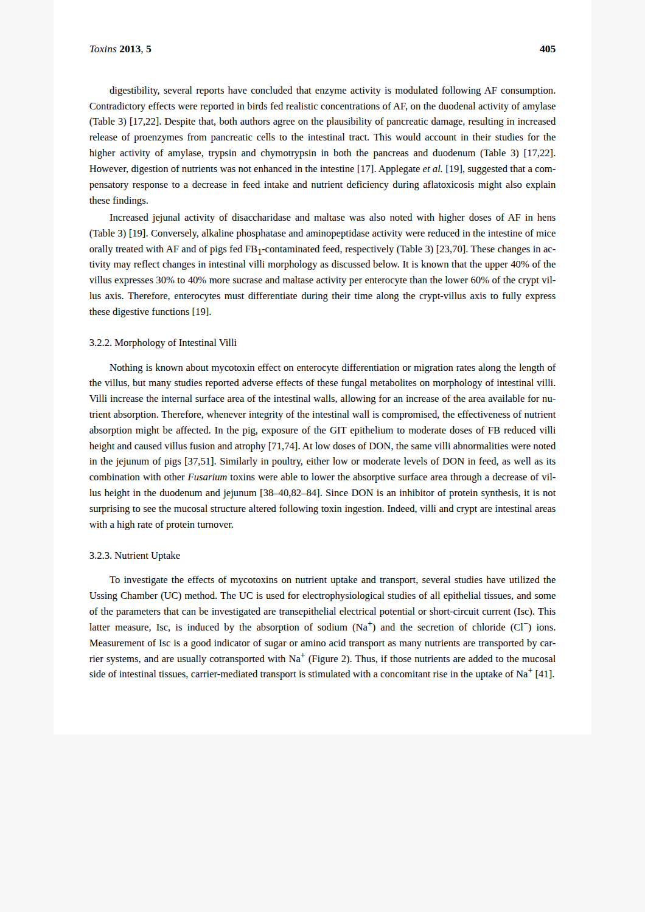Toxins 2013, 5 405
digestibility, several reports have concluded that enzyme activity is modulated following AF consumption. Contradictory effects were reported in birds fed realistic concentrations of AF, on the duodenal activity of amylase (Table 3) [17,22]. Despite that, both authors agree on the plausibility of pancreatic damage, resulting in increased release of proenzymes from pancreatic cells to the intestinal tract. This would account in their studies for the higher activity of amylase, trypsin and chymotrypsin in both the pancreas and duodenum (Table 3) [17,22]. However, digestion of nutrients was not enhanced in the intestine [17]. Applegate et al. [19], suggested that a compensatory response to a decrease in feed intake and nutrient deficiency during aflatoxicosis might also explain these findings.
Increased jejunal activity of disaccharidase and maltase was also noted with higher doses of AF in hens (Table 3) [19]. Conversely, alkaline phosphatase and aminopeptidase activity were reduced in the intestine of mice orally treated with AF and of pigs fed FB1-contaminated feed, respectively (Table 3) [23,70]. These changes in activity may reflect changes in intestinal villi morphology as discussed below. It is known that the upper 40% of the villus expresses 30% to 40% more sucrase and maltase activity per enterocyte than the lower 60% of the crypt villus axis. Therefore, enterocytes must differentiate during their time along the crypt-villus axis to fully express these digestive functions [19].
3.2.2. Morphology of Intestinal Villi
Nothing is known about mycotoxin effect on enterocyte differentiation or migration rates along the length of the villus, but many studies reported adverse effects of these fungal metabolites on morphology of intestinal villi. Villi increase the internal surface area of the intestinal walls, allowing for an increase of the area available for nutrient absorption. Therefore, whenever integrity of the intestinal wall is compromised, the effectiveness of nutrient absorption might be affected. In the pig, exposure of the GIT epithelium to moderate doses of FB reduced villi height and caused villus fusion and atrophy [71,74]. At low doses of DON, the same villi abnormalities were noted in the jejunum of pigs [37,51]. Similarly in poultry, either low or moderate levels of DON in feed, as well as its combination with other Fusarium toxins were able to lower the absorptive surface area through a decrease of villus height in the duodenum and jejunum [38–40,82–84]. Since DON is an inhibitor of protein synthesis, it is not surprising to see the mucosal structure altered following toxin ingestion. Indeed, villi and crypt are intestinal areas with a high rate of protein turnover.
3.2.3. Nutrient Uptake
To investigate the effects of mycotoxins on nutrient uptake and transport, several studies have utilized the Ussing Chamber (UC) method. The UC is used for electrophysiological studies of all epithelial tissues, and some of the parameters that can be investigated are transepithelial electrical potential or short-circuit current (Isc). This latter measure, Isc, is induced by the absorption of sodium (Na+) and the secretion of chloride (Cl−) ions. Measurement of Isc is a good indicator of sugar or amino acid transport as many nutrients are transported by carrier systems, and are usually cotransported with Na+ (Figure 2). Thus, if those nutrients are added to the mucosal side of intestinal tissues, carrier-mediated transport is stimulated with a concomitant rise in the uptake of Na+ [41].